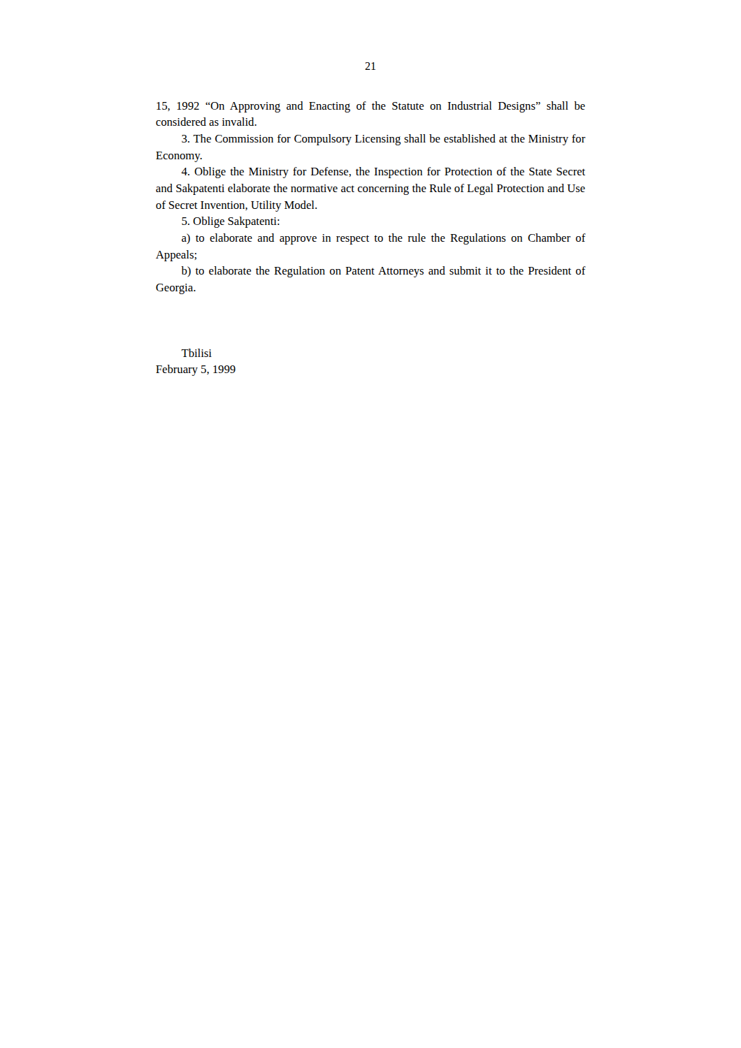21
15, 1992 “On Approving and Enacting of the Statute on Industrial Designs” shall be considered as invalid.
3. The Commission for Compulsory Licensing shall be established at the Ministry for Economy.
4. Oblige the Ministry for Defense, the Inspection for Protection of the State Secret and Sakpatenti elaborate the normative act concerning the Rule of Legal Protection and Use of Secret Invention, Utility Model.
5. Oblige Sakpatenti:
a) to elaborate and approve in respect to the rule the Regulations on Chamber of Appeals;
b) to elaborate the Regulation on Patent Attorneys and submit it to the President of Georgia.
Tbilisi
February 5, 1999